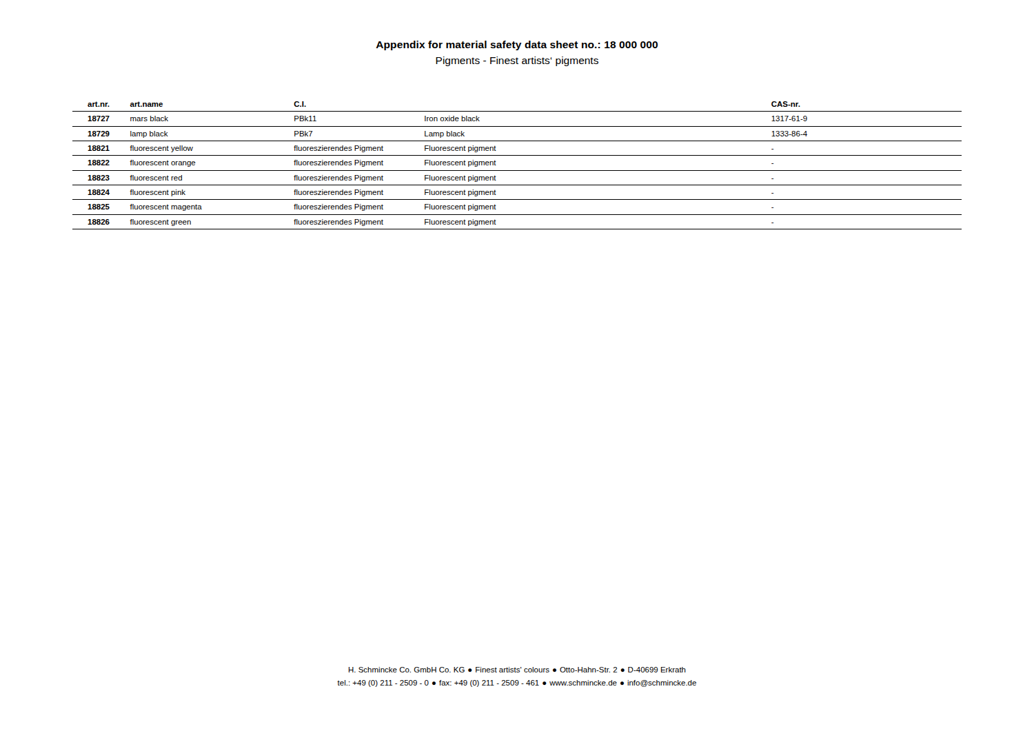Appendix for material safety data sheet no.: 18 000 000
Pigments - Finest artists‘ pigments
| art.nr. | art.name | C.I. | CAS-nr. |
| --- | --- | --- | --- |
| 18727 | mars black | PBk11 | Iron oxide black | 1317-61-9 |
| 18729 | lamp black | PBk7 | Lamp black | 1333-86-4 |
| 18821 | fluorescent yellow | fluoreszierendes Pigment | Fluorescent pigment | - |
| 18822 | fluorescent orange | fluoreszierendes Pigment | Fluorescent pigment | - |
| 18823 | fluorescent red | fluoreszierendes Pigment | Fluorescent pigment | - |
| 18824 | fluorescent pink | fluoreszierendes Pigment | Fluorescent pigment | - |
| 18825 | fluorescent magenta | fluoreszierendes Pigment | Fluorescent pigment | - |
| 18826 | fluorescent green | fluoreszierendes Pigment | Fluorescent pigment | - |
H. Schmincke Co. GmbH Co. KG●Finest artists' colours●Otto-Hahn-Str. 2●D-40699 Erkrath
tel.: +49 (0) 211 - 2509 - 0●fax: +49 (0) 211 - 2509 - 461●www.schmincke.de●info@schmincke.de